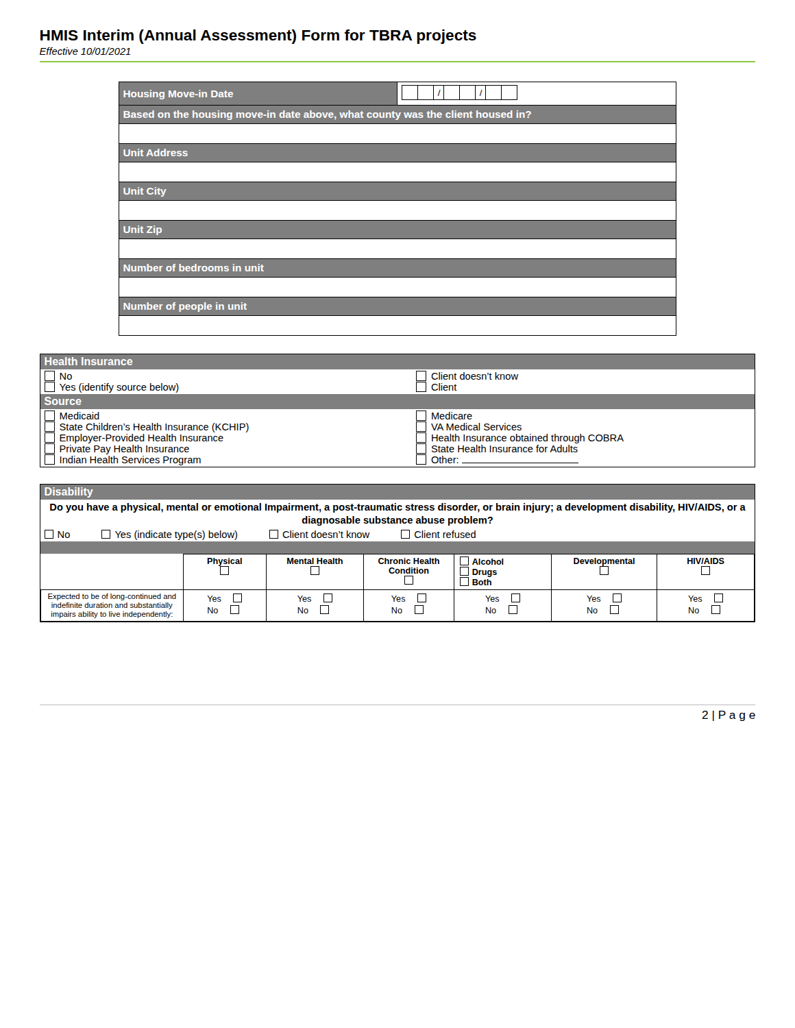HMIS Interim (Annual Assessment) Form for TBRA projects
Effective 10/01/2021
| Housing Move-in Date | / / / / / / / / / / / |
| Based on the housing move-in date above, what county was the client housed in? |
| Unit Address |
| Unit City |
| Unit Zip |
| Number of bedrooms in unit |
| Number of people in unit |
| Health Insurance |
| No Yes (identify source below) | Client doesn’t know Client |
| Source |
| Medicaid State Children’s Health Insurance (KCHIP) Employer-Provided Health Insurance Private Pay Health Insurance Indian Health Services Program | Medicare VA Medical Services Health Insurance obtained through COBRA State Health Insurance for Adults Other: |
| Disability |
| Do you have a physical, mental or emotional Impairment, a post-traumatic stress disorder, or brain injury; a development disability, HIV/AIDS, or a diagnosable substance abuse problem? |
| No Yes (indicate type(s) below) Client doesn’t know Client refused |
| / / Physical / Mental Health / Chronic Health Condition / Alcohol Drugs Both / Developmental / HIV/AIDS / / --- / --- / --- / --- / --- / --- / --- / / Expected to be of long-continued and indefinite duration and substantially impairs ability to live independently: / Yes No / Yes No / Yes No / Yes No / Yes No / Yes No / |
2 | P a g e